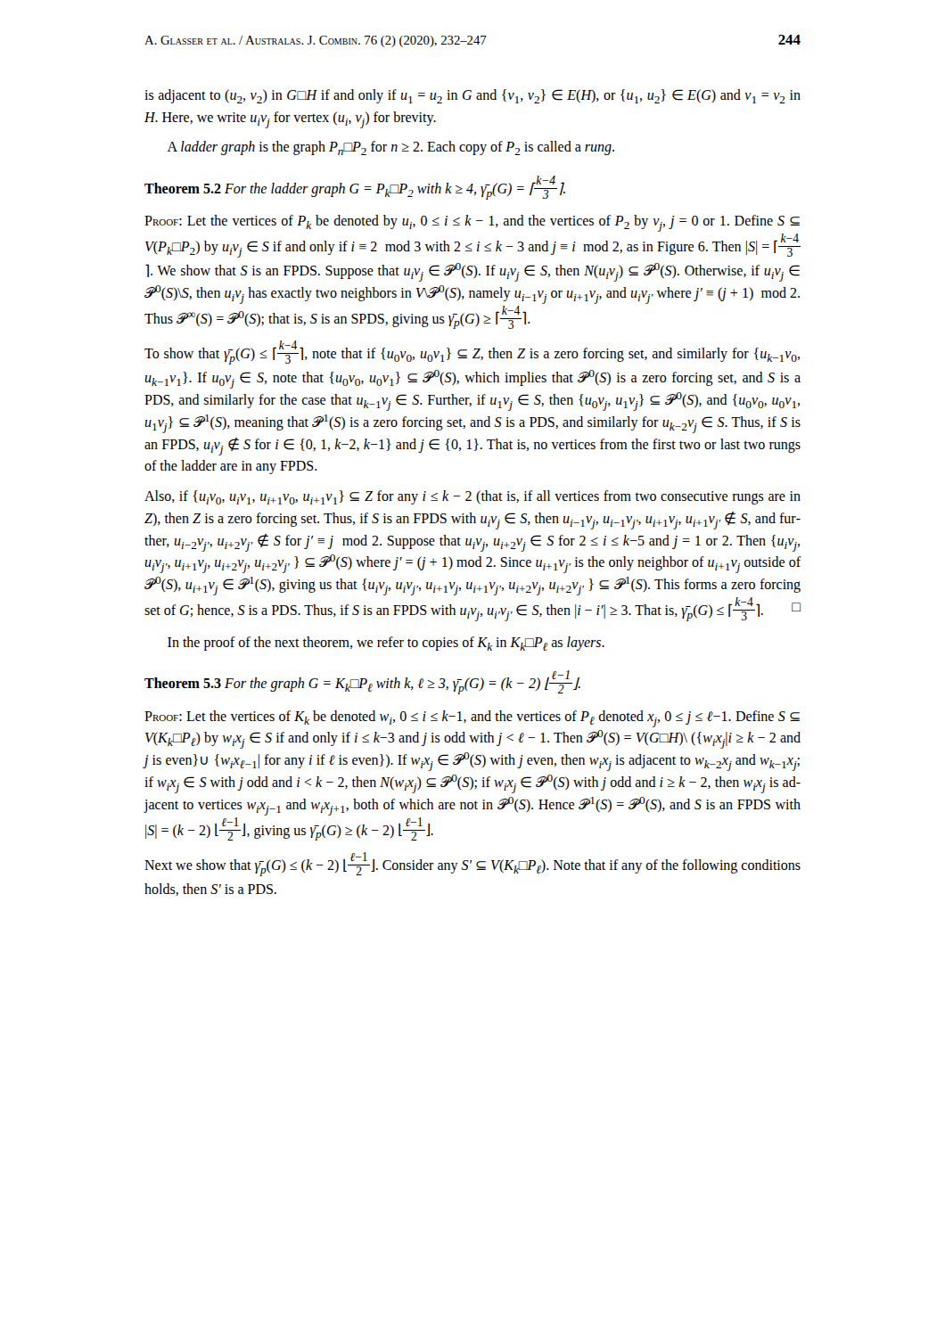A. Glasser et al. / Australas. J. Combin. 76 (2) (2020), 232–247 244
is adjacent to (u2, v2) in G□H if and only if u1 = u2 in G and {v1, v2} ∈ E(H), or {u1, u2} ∈ E(G) and v1 = v2 in H. Here, we write uivj for vertex (ui, vj) for brevity.
A ladder graph is the graph Pn□P2 for n ≥ 2. Each copy of P2 is called a rung.
Theorem 5.2 For the ladder graph G = Pk□P2 with k ≥ 4, γ̄p(G) = k−43 .
Proof: Let the vertices of Pk be denoted by ui, 0 ≤ i ≤ k − 1, and the vertices of P2 by vj, j = 0 or 1. Define S ⊆ V(Pk□P2) by uivj ∈ S if and only if i ≡ 2 mod 3 with 2 ≤ i ≤ k − 3 and j ≡ i mod 2, as in Figure 6. Then |S| = k−43 . We show that S is an FPDS. Suppose that uivj ∈ 𝒫0(S). If uivj ∈ S, then N(uivj) ⊆ 𝒫0(S). Otherwise, if uivj ∈ 𝒫0(S)\S, then uivj has exactly two neighbors in V\𝒫0(S), namely ui−1vj or ui+1vj, and uivj′ where j′ ≡ (j + 1) mod 2. Thus 𝒫∞(S) = 𝒫0(S); that is, S is an SPDS, giving us γ̄p(G) ≥ k−43 .
To show that γ̄p(G) ≤ k−43 , note that if {u0v0, u0v1} ⊆ Z, then Z is a zero forcing set, and similarly for {uk−1v0, uk−1v1}. If u0vj ∈ S, note that {u0v0, u0v1} ⊆ 𝒫0(S), which implies that 𝒫0(S) is a zero forcing set, and S is a PDS, and similarly for the case that uk−1vj ∈ S. Further, if u1vj ∈ S, then {u0vj, u1vj} ⊆ 𝒫0(S), and {u0v0, u0v1, u1vj} ⊆ 𝒫1(S), meaning that 𝒫1(S) is a zero forcing set, and S is a PDS, and similarly for uk−2vj ∈ S. Thus, if S is an FPDS, uivj ∉ S for i ∈ {0, 1, k−2, k−1} and j ∈ {0, 1}. That is, no vertices from the first two or last two rungs of the ladder are in any FPDS.
Also, if {uiv0, uiv1, ui+1v0, ui+1v1} ⊆ Z for any i ≤ k − 2 (that is, if all vertices from two consecutive rungs are in Z), then Z is a zero forcing set. Thus, if S is an FPDS with uivj ∈ S, then ui−1vj, ui−1vj′, ui+1vj, ui+1vj′ ∉ S, and further, ui−2vj′, ui+2vj′ ∉ S for j′ ≡ j mod 2. Suppose that uivj, ui+2vj ∈ S for 2 ≤ i ≤ k−5 and j = 1 or 2. Then {uivj, uivj′, ui+1vj, ui+2vj, ui+2vj′ } ⊆ 𝒫0(S) where j′ = (j + 1) mod 2. Since ui+1vj′ is the only neighbor of ui+1vj outside of 𝒫0(S), ui+1vj ∈ 𝒫1(S), giving us that {uivj, uivj′, ui+1vj, ui+1vj′, ui+2vj, ui+2vj′ } ⊆ 𝒫1(S). This forms a zero forcing set of G; hence, S is a PDS. Thus, if S is an FPDS with uivj, ui′vj′ ∈ S, then |i − i′| ≥ 3. That is, γ̄p(G) ≤ k−43 . □
In the proof of the next theorem, we refer to copies of Kk in Kk□Pℓ as layers.
Theorem 5.3 For the graph G = Kk□Pℓ with k, ℓ ≥ 3, γ̄p(G) = (k − 2) ℓ−12 .
Proof: Let the vertices of Kk be denoted wi, 0 ≤ i ≤ k−1, and the vertices of Pℓ denoted xj, 0 ≤ j ≤ ℓ−1. Define S ⊆ V(Kk□Pℓ) by wixj ∈ S if and only if i ≤ k−3 and j is odd with j < ℓ − 1. Then 𝒫0(S) = V(G□H)\ ({wixj|i ≥ k − 2 and j is even}∪ {wixℓ−1| for any i if ℓ is even}). If wixj ∈ 𝒫0(S) with j even, then wixj is adjacent to wk−2xj and wk−1xj; if wixj ∈ S with j odd and i < k − 2, then N(wixj) ⊆ 𝒫0(S); if wixj ∈ 𝒫0(S) with j odd and i ≥ k − 2, then wixj is adjacent to vertices wixj−1 and wixj+1, both of which are not in 𝒫0(S). Hence 𝒫1(S) = 𝒫0(S), and S is an FPDS with |S| = (k − 2) ℓ−12 , giving us γ̄p(G) ≥ (k − 2) ℓ−12 .
Next we show that γ̄p(G) ≤ (k − 2) ℓ−12 . Consider any S′ ⊆ V(Kk□Pℓ). Note that if any of the following conditions holds, then S′ is a PDS.